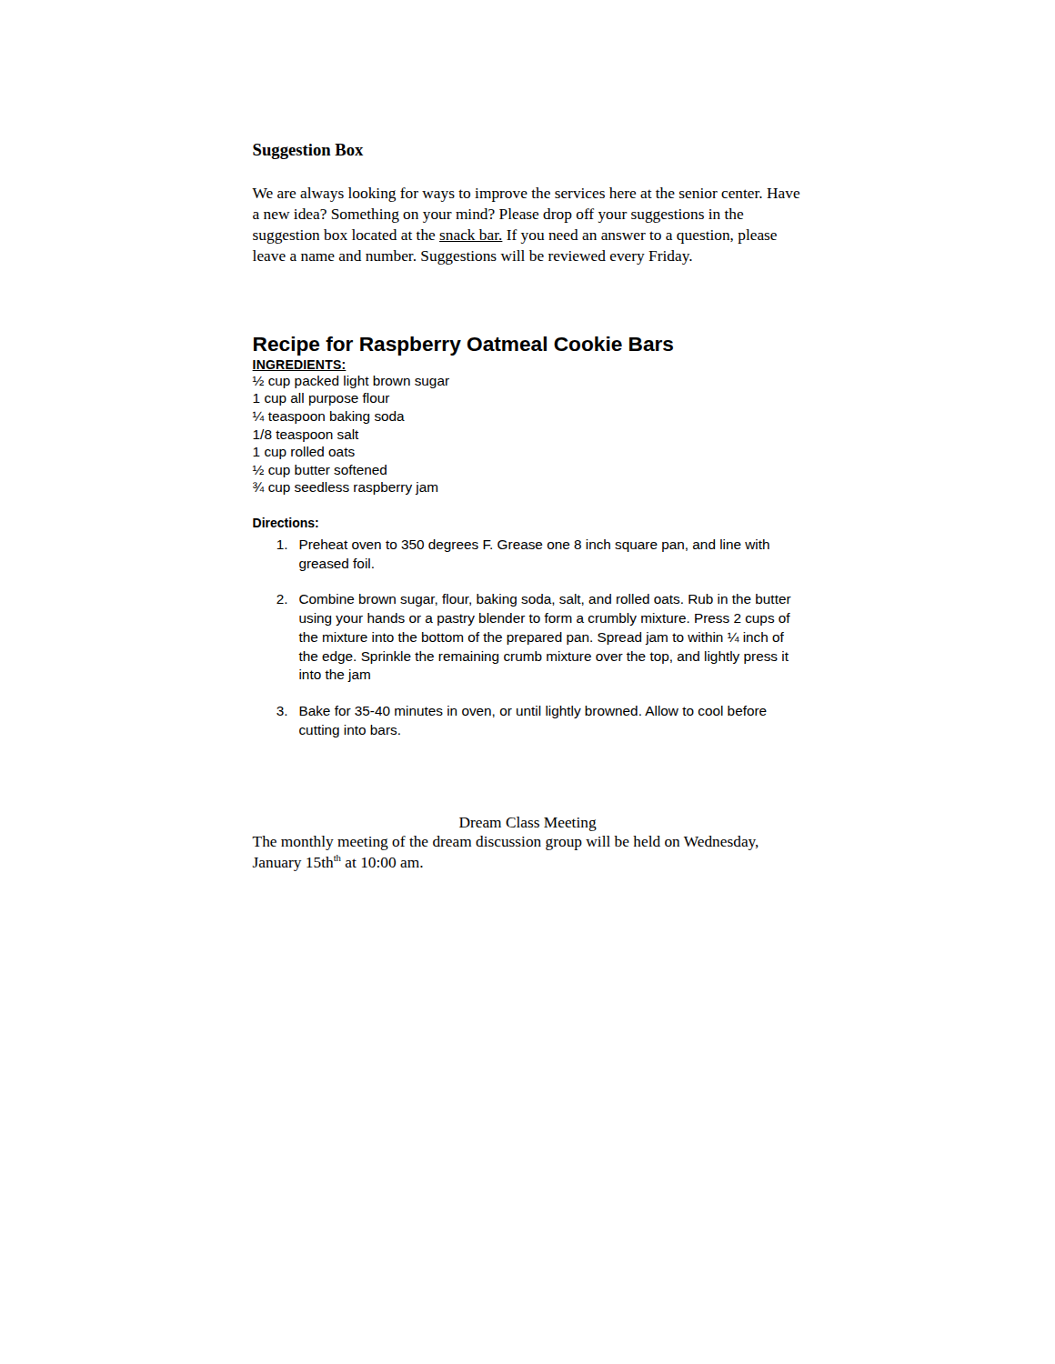Suggestion Box
We are always looking for ways to improve the services here at the senior center. Have a new idea? Something on your mind? Please drop off your suggestions in the suggestion box located at the snack bar. If you need an answer to a question, please leave a name and number. Suggestions will be reviewed every Friday.
Recipe for Raspberry Oatmeal Cookie Bars
INGREDIENTS:
½ cup packed light brown sugar
1 cup all purpose flour
¼ teaspoon baking soda
1/8 teaspoon salt
1 cup rolled oats
½ cup butter softened
¾ cup seedless raspberry jam
Directions:
Preheat oven to 350 degrees F. Grease one 8 inch square pan, and line with greased foil.
Combine brown sugar, flour, baking soda, salt, and rolled oats. Rub in the butter using your hands or a pastry blender to form a crumbly mixture. Press 2 cups of the mixture into the bottom of the prepared pan. Spread jam to within ¼ inch of the edge. Sprinkle the remaining crumb mixture over the top, and lightly press it into the jam
Bake for 35-40 minutes in oven, or until lightly browned. Allow to cool before cutting into bars.
Dream Class Meeting
The monthly meeting of the dream discussion group will be held on Wednesday, January 15thth at 10:00 am.